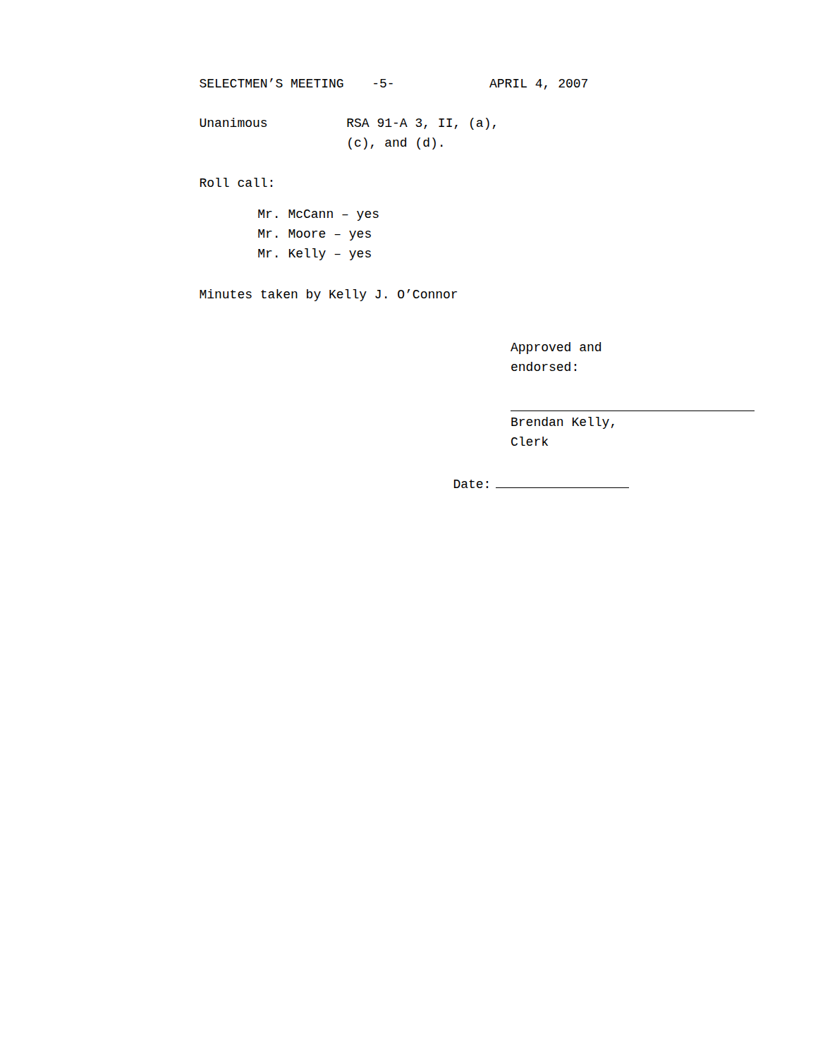SELECTMEN’S MEETING -5- APRIL 4, 2007
Unanimous RSA 91-A 3, II, (a), (c), and (d).
Roll call:
Mr. McCann – yes
Mr. Moore – yes
Mr. Kelly – yes
Minutes taken by Kelly J. O’Connor
Approved and endorsed:
Brendan Kelly, Clerk
Date: